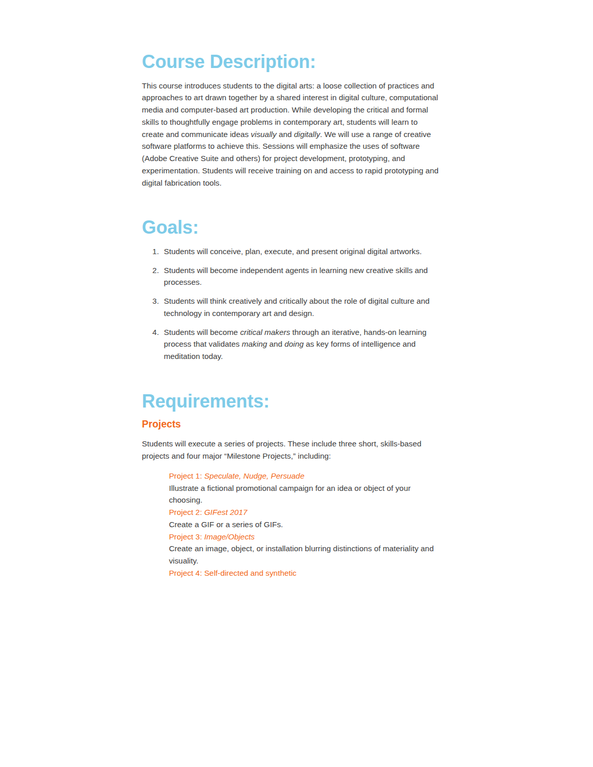Course Description:
This course introduces students to the digital arts: a loose collection of practices and approaches to art drawn together by a shared interest in digital culture, computational media and computer-based art production. While developing the critical and formal skills to thoughtfully engage problems in contemporary art, students will learn to create and communicate ideas visually and digitally. We will use a range of creative software platforms to achieve this. Sessions will emphasize the uses of software (Adobe Creative Suite and others) for project development, prototyping, and experimentation. Students will receive training on and access to rapid prototyping and digital fabrication tools.
Goals:
Students will conceive, plan, execute, and present original digital artworks.
Students will become independent agents in learning new creative skills and processes.
Students will think creatively and critically about the role of digital culture and technology in contemporary art and design.
Students will become critical makers through an iterative, hands-on learning process that validates making and doing as key forms of intelligence and meditation today.
Requirements:
Projects
Students will execute a series of projects. These include three short, skills-based projects and four major “Milestone Projects,” including:
Project 1: Speculate, Nudge, Persuade
Illustrate a fictional promotional campaign for an idea or object of your choosing.
Project 2: GIFest 2017
Create a GIF or a series of GIFs.
Project 3: Image/Objects
Create an image, object, or installation blurring distinctions of materiality and visuality.
Project 4: Self-directed and synthetic